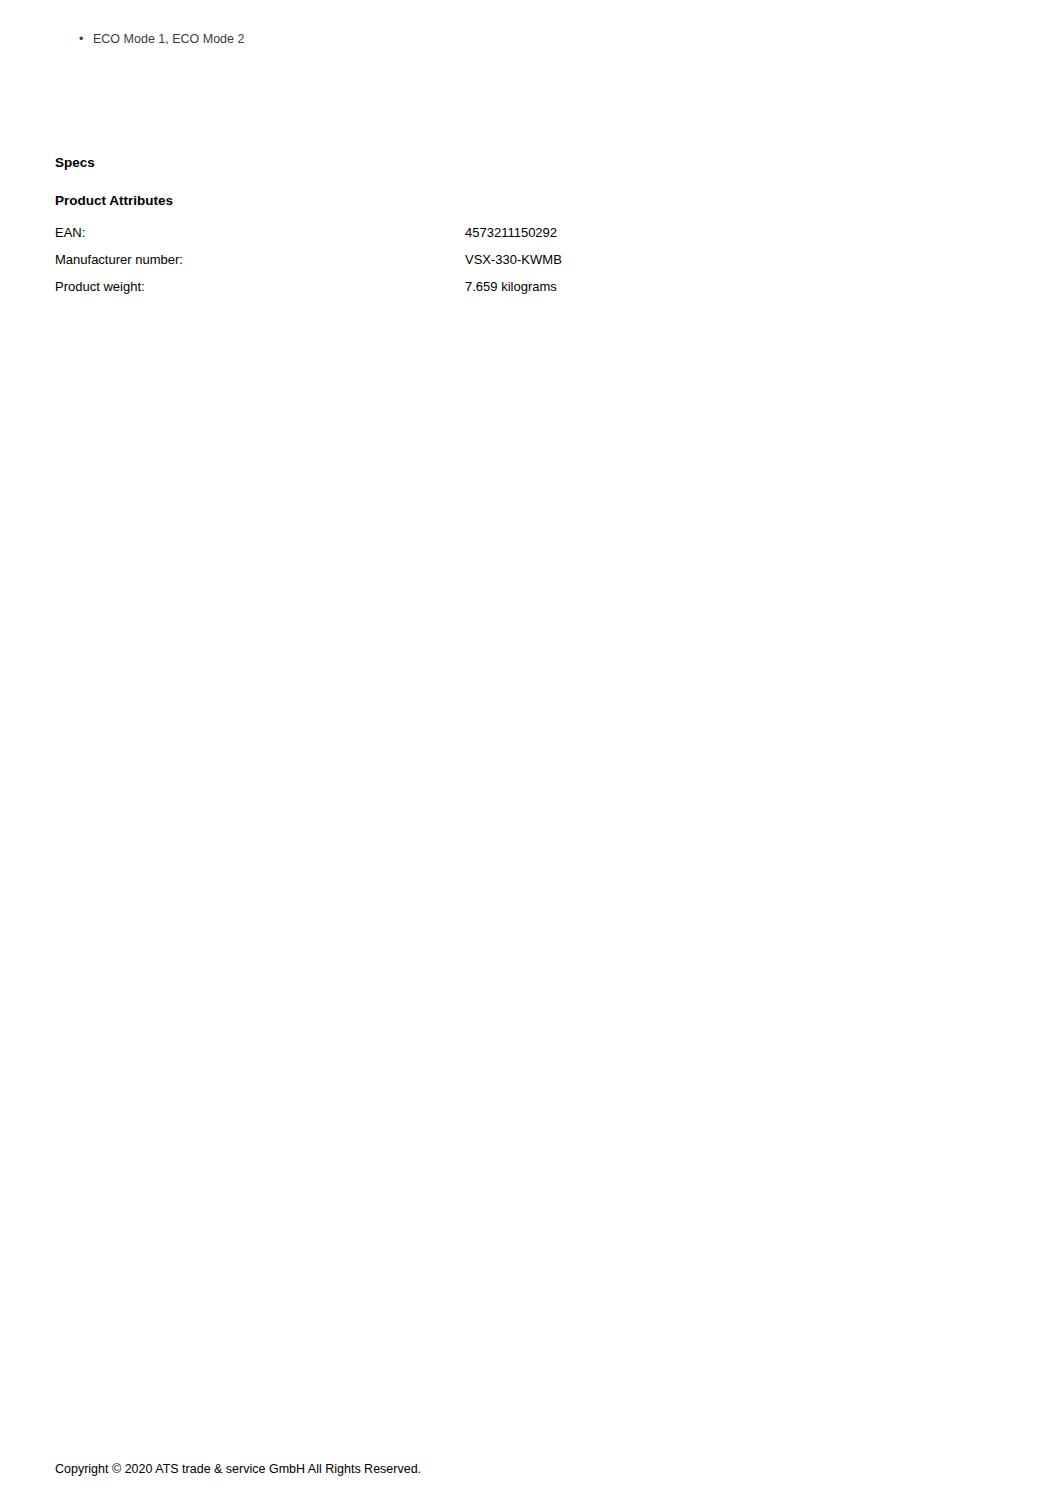ECO Mode 1, ECO Mode 2
Specs
Product Attributes
| EAN: | 4573211150292 |
| Manufacturer number: | VSX-330-KWMB |
| Product weight: | 7.659 kilograms |
Copyright © 2020 ATS trade & service GmbH All Rights Reserved.